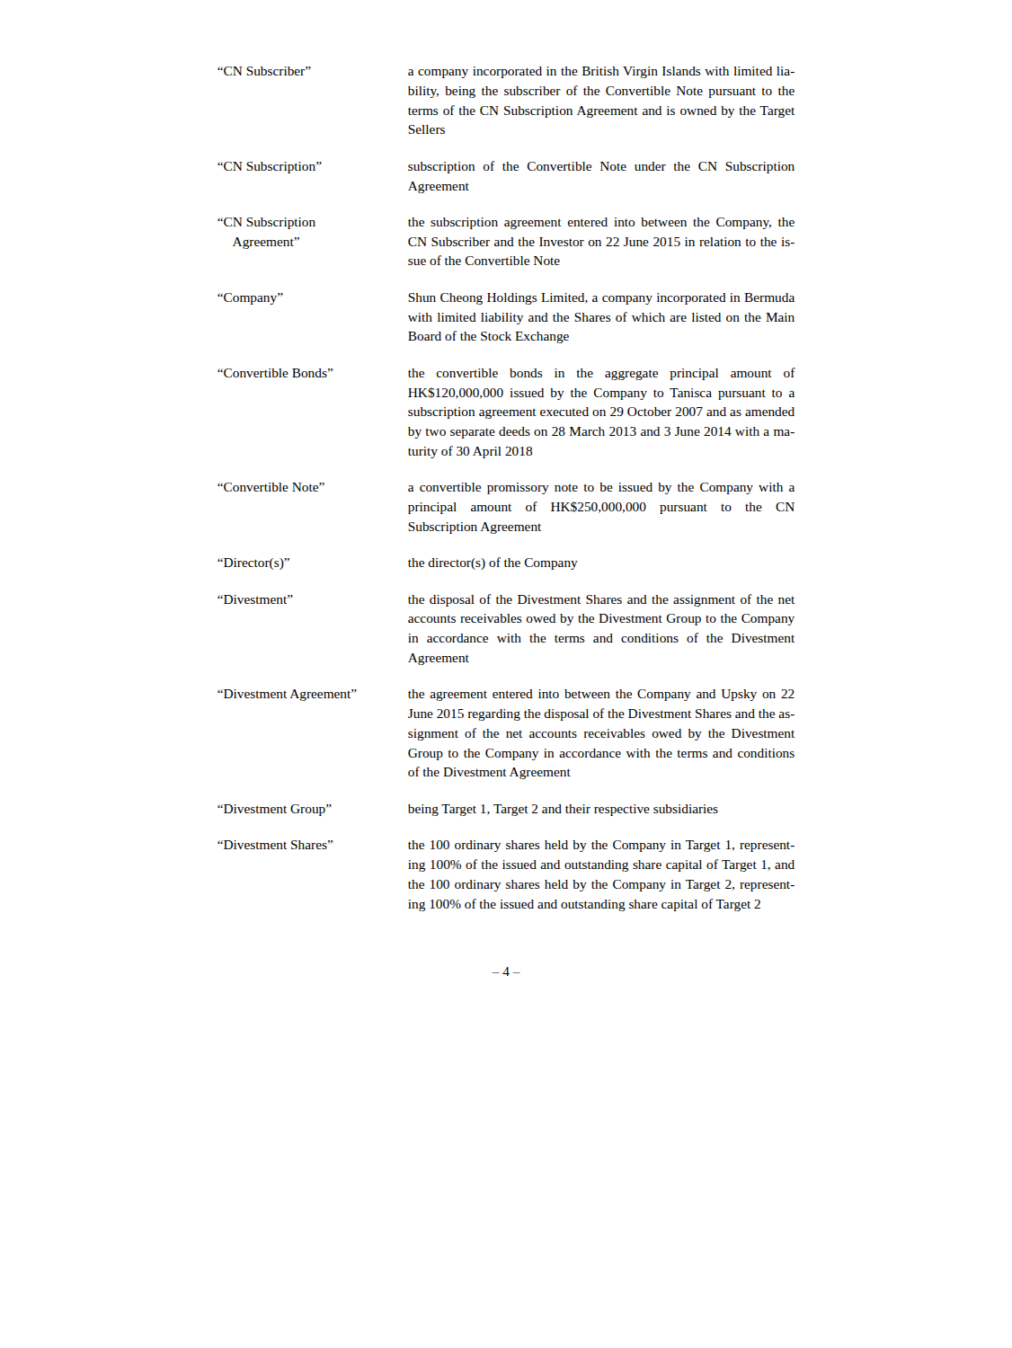| “CN Subscriber” | a company incorporated in the British Virgin Islands with limited liability, being the subscriber of the Convertible Note pursuant to the terms of the CN Subscription Agreement and is owned by the Target Sellers |
| “CN Subscription” | subscription of the Convertible Note under the CN Subscription Agreement |
| “CN Subscription Agreement” | the subscription agreement entered into between the Company, the CN Subscriber and the Investor on 22 June 2015 in relation to the issue of the Convertible Note |
| “Company” | Shun Cheong Holdings Limited, a company incorporated in Bermuda with limited liability and the Shares of which are listed on the Main Board of the Stock Exchange |
| “Convertible Bonds” | the convertible bonds in the aggregate principal amount of HK$120,000,000 issued by the Company to Tanisca pursuant to a subscription agreement executed on 29 October 2007 and as amended by two separate deeds on 28 March 2013 and 3 June 2014 with a maturity of 30 April 2018 |
| “Convertible Note” | a convertible promissory note to be issued by the Company with a principal amount of HK$250,000,000 pursuant to the CN Subscription Agreement |
| “Director(s)” | the director(s) of the Company |
| “Divestment” | the disposal of the Divestment Shares and the assignment of the net accounts receivables owed by the Divestment Group to the Company in accordance with the terms and conditions of the Divestment Agreement |
| “Divestment Agreement” | the agreement entered into between the Company and Upsky on 22 June 2015 regarding the disposal of the Divestment Shares and the assignment of the net accounts receivables owed by the Divestment Group to the Company in accordance with the terms and conditions of the Divestment Agreement |
| “Divestment Group” | being Target 1, Target 2 and their respective subsidiaries |
| “Divestment Shares” | the 100 ordinary shares held by the Company in Target 1, representing 100% of the issued and outstanding share capital of Target 1, and the 100 ordinary shares held by the Company in Target 2, representing 100% of the issued and outstanding share capital of Target 2 |
– 4 –